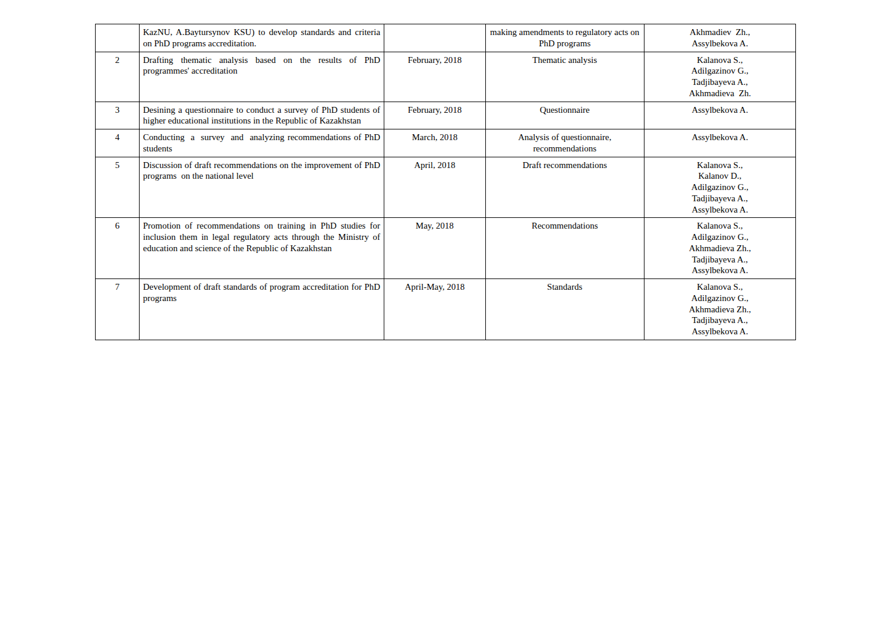| | KazNU, A.Baytursynov KSU) to develop standards and criteria on PhD programs accreditation. | | making amendments to regulatory acts on PhD programs | Akhmadiev Zh., Assylbekova A. |
| 2 | Drafting thematic analysis based on the results of PhD programmes' accreditation | February, 2018 | Thematic analysis | Kalanova S., Adilgazinov G., Tadjibayeva A., Akhmadieva Zh. |
| 3 | Desining a questionnaire to conduct a survey of PhD students of higher educational institutions in the Republic of Kazakhstan | February, 2018 | Questionnaire | Assylbekova A. |
| 4 | Conducting a survey and analyzing recommendations of PhD students | March, 2018 | Analysis of questionnaire, recommendations | Assylbekova A. |
| 5 | Discussion of draft recommendations on the improvement of PhD programs on the national level | April, 2018 | Draft recommendations | Kalanova S., Kalanov D., Adilgazinov G., Tadjibayeva A., Assylbekova A. |
| 6 | Promotion of recommendations on training in PhD studies for inclusion them in legal regulatory acts through the Ministry of education and science of the Republic of Kazakhstan | May, 2018 | Recommendations | Kalanova S., Adilgazinov G., Akhmadieva Zh., Tadjibayeva A., Assylbekova A. |
| 7 | Development of draft standards of program accreditation for PhD programs | April-May, 2018 | Standards | Kalanova S., Adilgazinov G., Akhmadieva Zh., Tadjibayeva A., Assylbekova A. |